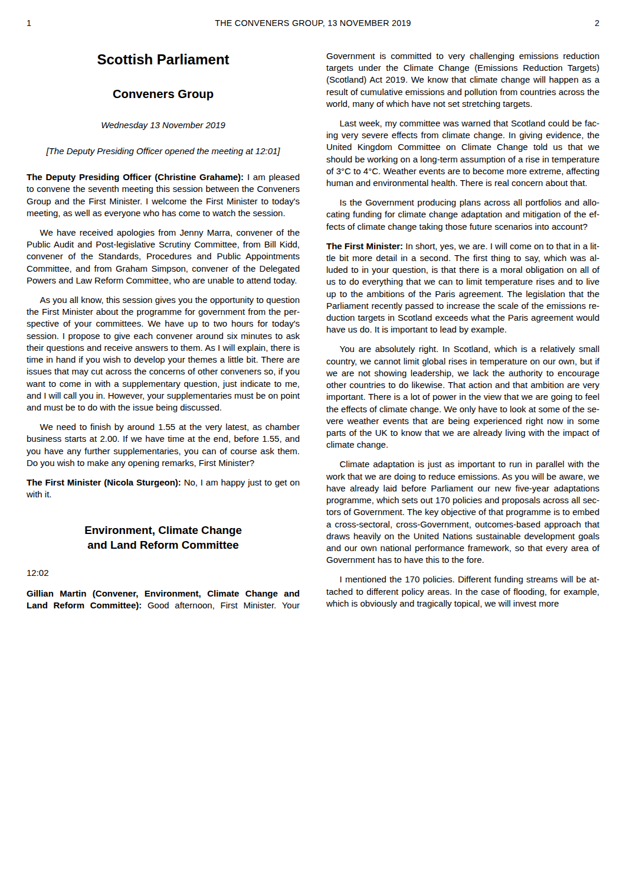1 THE CONVENERS GROUP, 13 NOVEMBER 2019 2
Scottish Parliament
Conveners Group
Wednesday 13 November 2019
[The Deputy Presiding Officer opened the meeting at 12:01]
The Deputy Presiding Officer (Christine Grahame): I am pleased to convene the seventh meeting this session between the Conveners Group and the First Minister. I welcome the First Minister to today's meeting, as well as everyone who has come to watch the session.
We have received apologies from Jenny Marra, convener of the Public Audit and Post-legislative Scrutiny Committee, from Bill Kidd, convener of the Standards, Procedures and Public Appointments Committee, and from Graham Simpson, convener of the Delegated Powers and Law Reform Committee, who are unable to attend today.
As you all know, this session gives you the opportunity to question the First Minister about the programme for government from the perspective of your committees. We have up to two hours for today's session. I propose to give each convener around six minutes to ask their questions and receive answers to them. As I will explain, there is time in hand if you wish to develop your themes a little bit. There are issues that may cut across the concerns of other conveners so, if you want to come in with a supplementary question, just indicate to me, and I will call you in. However, your supplementaries must be on point and must be to do with the issue being discussed.
We need to finish by around 1.55 at the very latest, as chamber business starts at 2.00. If we have time at the end, before 1.55, and you have any further supplementaries, you can of course ask them. Do you wish to make any opening remarks, First Minister?
The First Minister (Nicola Sturgeon): No, I am happy just to get on with it.
Environment, Climate Change
and Land Reform Committee
12:02
Gillian Martin (Convener, Environment, Climate Change and Land Reform Committee): Good afternoon, First Minister. Your Government is committed to very challenging emissions reduction targets under the Climate Change (Emissions Reduction Targets) (Scotland) Act 2019. We know that climate change will happen as a result of cumulative emissions and pollution from countries across the world, many of which have not set stretching targets.
Last week, my committee was warned that Scotland could be facing very severe effects from climate change. In giving evidence, the United Kingdom Committee on Climate Change told us that we should be working on a long-term assumption of a rise in temperature of 3°C to 4°C. Weather events are to become more extreme, affecting human and environmental health. There is real concern about that.
Is the Government producing plans across all portfolios and allocating funding for climate change adaptation and mitigation of the effects of climate change taking those future scenarios into account?
The First Minister: In short, yes, we are. I will come on to that in a little bit more detail in a second. The first thing to say, which was alluded to in your question, is that there is a moral obligation on all of us to do everything that we can to limit temperature rises and to live up to the ambitions of the Paris agreement. The legislation that the Parliament recently passed to increase the scale of the emissions reduction targets in Scotland exceeds what the Paris agreement would have us do. It is important to lead by example.
You are absolutely right. In Scotland, which is a relatively small country, we cannot limit global rises in temperature on our own, but if we are not showing leadership, we lack the authority to encourage other countries to do likewise. That action and that ambition are very important. There is a lot of power in the view that we are going to feel the effects of climate change. We only have to look at some of the severe weather events that are being experienced right now in some parts of the UK to know that we are already living with the impact of climate change.
Climate adaptation is just as important to run in parallel with the work that we are doing to reduce emissions. As you will be aware, we have already laid before Parliament our new five-year adaptations programme, which sets out 170 policies and proposals across all sectors of Government. The key objective of that programme is to embed a cross-sectoral, cross-Government, outcomes-based approach that draws heavily on the United Nations sustainable development goals and our own national performance framework, so that every area of Government has to have this to the fore.
I mentioned the 170 policies. Different funding streams will be attached to different policy areas. In the case of flooding, for example, which is obviously and tragically topical, we will invest more